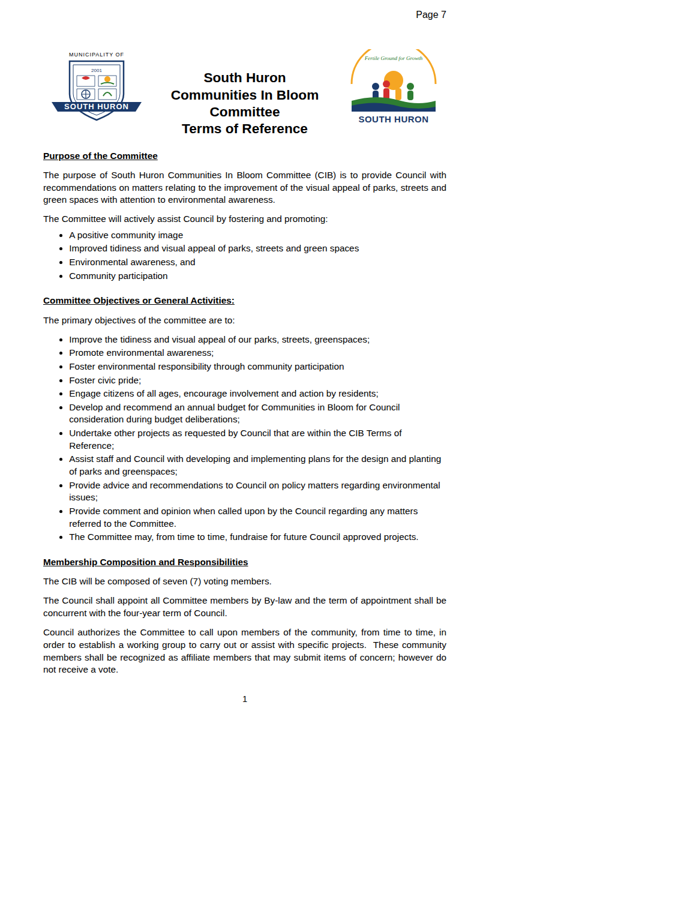Page 7
MUNICIPALITY OF 2001 SOUTH HURON
South Huron
Communities In Bloom Committee
Terms of Reference
Fertile Ground for Growth SOUTH HURON
Purpose of the Committee
The purpose of South Huron Communities In Bloom Committee (CIB) is to provide Council with recommendations on matters relating to the improvement of the visual appeal of parks, streets and green spaces with attention to environmental awareness.
The Committee will actively assist Council by fostering and promoting:
A positive community image
Improved tidiness and visual appeal of parks, streets and green spaces
Environmental awareness, and
Community participation
Committee Objectives or General Activities:
The primary objectives of the committee are to:
Improve the tidiness and visual appeal of our parks, streets, greenspaces;
Promote environmental awareness;
Foster environmental responsibility through community participation
Foster civic pride;
Engage citizens of all ages, encourage involvement and action by residents;
Develop and recommend an annual budget for Communities in Bloom for Council consideration during budget deliberations;
Undertake other projects as requested by Council that are within the CIB Terms of Reference;
Assist staff and Council with developing and implementing plans for the design and planting of parks and greenspaces;
Provide advice and recommendations to Council on policy matters regarding environmental issues;
Provide comment and opinion when called upon by the Council regarding any matters referred to the Committee.
The Committee may, from time to time, fundraise for future Council approved projects.
Membership Composition and Responsibilities
The CIB will be composed of seven (7) voting members.
The Council shall appoint all Committee members by By-law and the term of appointment shall be concurrent with the four-year term of Council.
Council authorizes the Committee to call upon members of the community, from time to time, in order to establish a working group to carry out or assist with specific projects. These community members shall be recognized as affiliate members that may submit items of concern; however do not receive a vote.
1